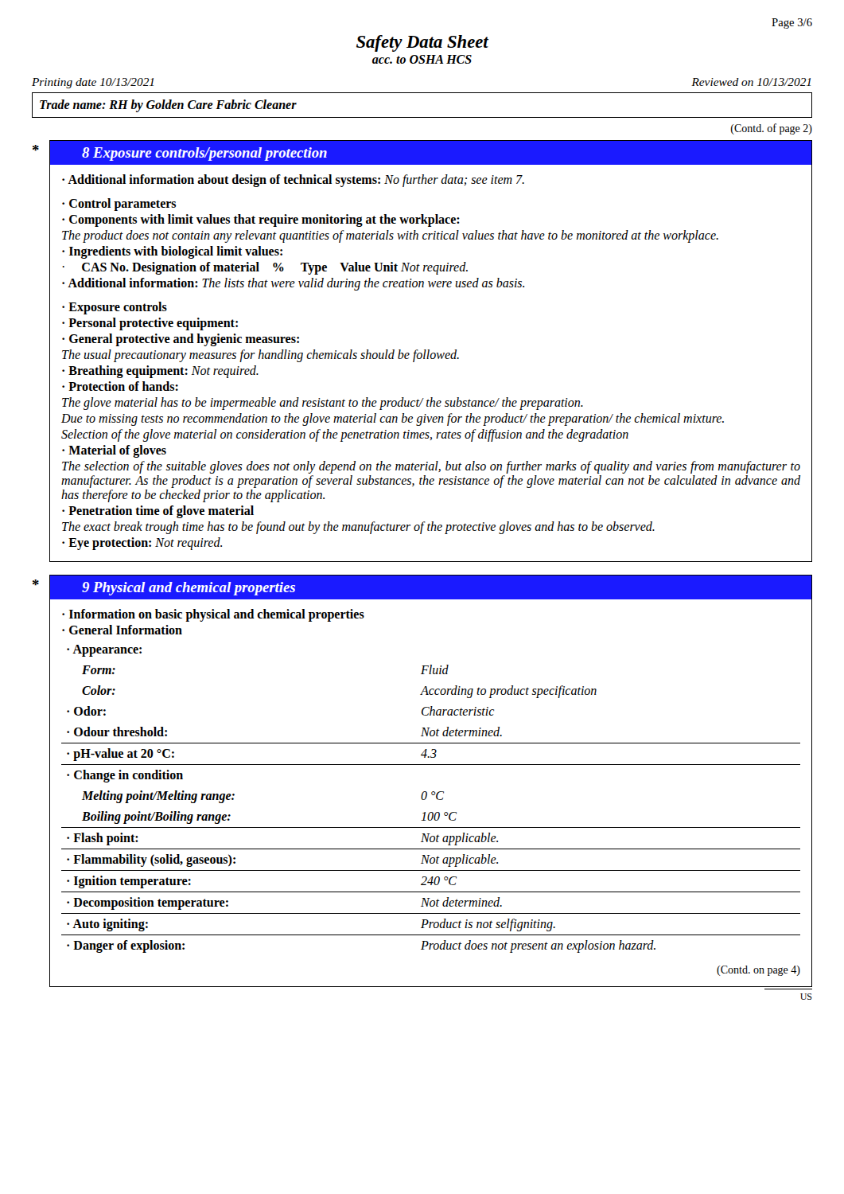Page 3/6
Safety Data Sheet
acc. to OSHA HCS
Printing date 10/13/2021 Reviewed on 10/13/2021
Trade name: RH by Golden Care Fabric Cleaner
(Contd. of page 2)
*
8 Exposure controls/personal protection
· Additional information about design of technical systems: No further data; see item 7.
· Control parameters
· Components with limit values that require monitoring at the workplace:
The product does not contain any relevant quantities of materials with critical values that have to be monitored at the workplace.
· Ingredients with biological limit values:
· CAS No. Designation of material % Type Value Unit Not required.
· Additional information: The lists that were valid during the creation were used as basis.
· Exposure controls
· Personal protective equipment:
· General protective and hygienic measures:
The usual precautionary measures for handling chemicals should be followed.
· Breathing equipment: Not required.
· Protection of hands:
The glove material has to be impermeable and resistant to the product/ the substance/ the preparation.
Due to missing tests no recommendation to the glove material can be given for the product/ the preparation/ the chemical mixture.
Selection of the glove material on consideration of the penetration times, rates of diffusion and the degradation
· Material of gloves
The selection of the suitable gloves does not only depend on the material, but also on further marks of quality and varies from manufacturer to manufacturer. As the product is a preparation of several substances, the resistance of the glove material can not be calculated in advance and has therefore to be checked prior to the application.
· Penetration time of glove material
The exact break trough time has to be found out by the manufacturer of the protective gloves and has to be observed.
· Eye protection: Not required.
*
9 Physical and chemical properties
· Information on basic physical and chemical properties
· General Information
| · Appearance: | |
| Form: | Fluid |
| Color: | According to product specification |
| · Odor: | Characteristic |
| · Odour threshold: | Not determined. |
| · pH-value at 20 °C: | 4.3 |
| · Change in condition | |
| Melting point/Melting range: | 0 °C |
| Boiling point/Boiling range: | 100 °C |
| · Flash point: | Not applicable. |
| · Flammability (solid, gaseous): | Not applicable. |
| · Ignition temperature: | 240 °C |
| · Decomposition temperature: | Not determined. |
| · Auto igniting: | Product is not selfigniting. |
| · Danger of explosion: | Product does not present an explosion hazard. |
(Contd. on page 4)
US